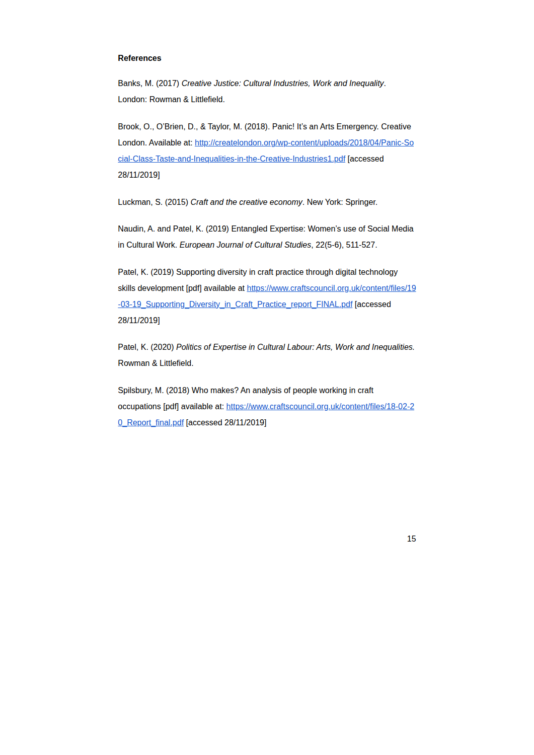References
Banks, M. (2017) Creative Justice: Cultural Industries, Work and Inequality. London: Rowman & Littlefield.
Brook, O., O’Brien, D., & Taylor, M. (2018). Panic! It’s an Arts Emergency. Creative London. Available at: http://createlondon.org/wp-content/uploads/2018/04/Panic-Social-Class-Taste-and-Inequalities-in-the-Creative-Industries1.pdf [accessed 28/11/2019]
Luckman, S. (2015) Craft and the creative economy. New York: Springer.
Naudin, A. and Patel, K. (2019) Entangled Expertise: Women’s use of Social Media in Cultural Work. European Journal of Cultural Studies, 22(5-6), 511-527.
Patel, K. (2019) Supporting diversity in craft practice through digital technology skills development [pdf] available at https://www.craftscouncil.org.uk/content/files/19-03-19_Supporting_Diversity_in_Craft_Practice_report_FINAL.pdf [accessed 28/11/2019]
Patel, K. (2020) Politics of Expertise in Cultural Labour: Arts, Work and Inequalities. Rowman & Littlefield.
Spilsbury, M. (2018) Who makes? An analysis of people working in craft occupations [pdf] available at: https://www.craftscouncil.org.uk/content/files/18-02-20_Report_final.pdf [accessed 28/11/2019]
15